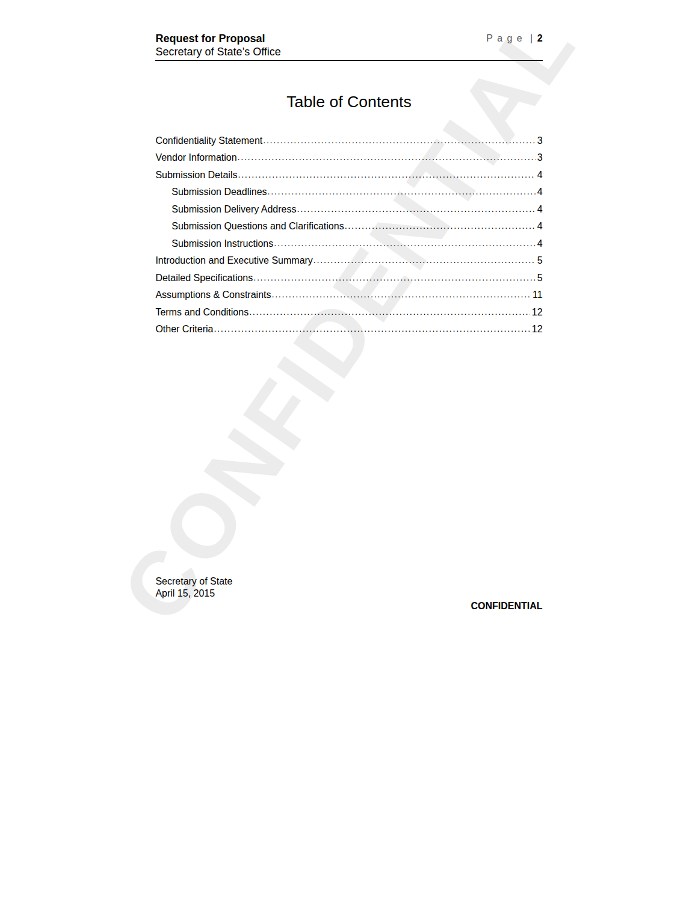CONFIDENTIAL
Request for Proposal
Secretary of State’s Office
P a g e | 2
Table of Contents
Confidentiality Statement ........................................................................................................................... 3
Vendor Information .................................................................................................................................. 3
Submission Details .................................................................................................................................... 4
Submission Deadlines ............................................................................................................................. 4
Submission Delivery Address .............................................................................................................. 4
Submission Questions and Clarifications ............................................................................................. 4
Submission Instructions .......................................................................................................................... 4
Introduction and Executive Summary ....................................................................................................... 5
Detailed Specifications ............................................................................................................................. 5
Assumptions & Constraints ..................................................................................................................... 11
Terms and Conditions .............................................................................................................................. 12
Other Criteria ......................................................................................................................................... 12
Secretary of State
April 15, 2015
CONFIDENTIAL